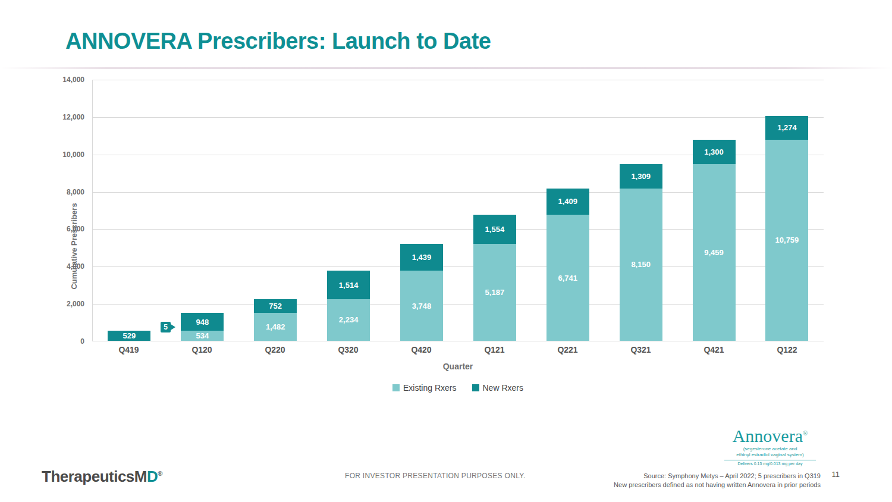ANNOVERA Prescribers: Launch to Date
Cumulative Prescribers
14,000
12,000
10,000
8,000
6,000
4,000
2,000
0
529
948
534
5
752
1,482
1,514
2,234
1,439
3,748
1,554
5,187
1,409
6,741
1,309
8,150
1,300
9,459
1,274
10,759
Q419
Q120
Q220
Q320
Q420
Q121
Q221
Q321
Q421
Q122
Quarter
Existing Rxers
New Rxers
TherapeuticsMD®
FOR INVESTOR PRESENTATION PURPOSES ONLY.
Annovera®
(segesterone acetate and
ethinyl estradiol vaginal system)
Delivers 0.15 mg/0.013 mg per day
11
Source: Symphony Metys – April 2022; 5 prescribers in Q319
New prescribers defined as not having written Annovera in prior periods